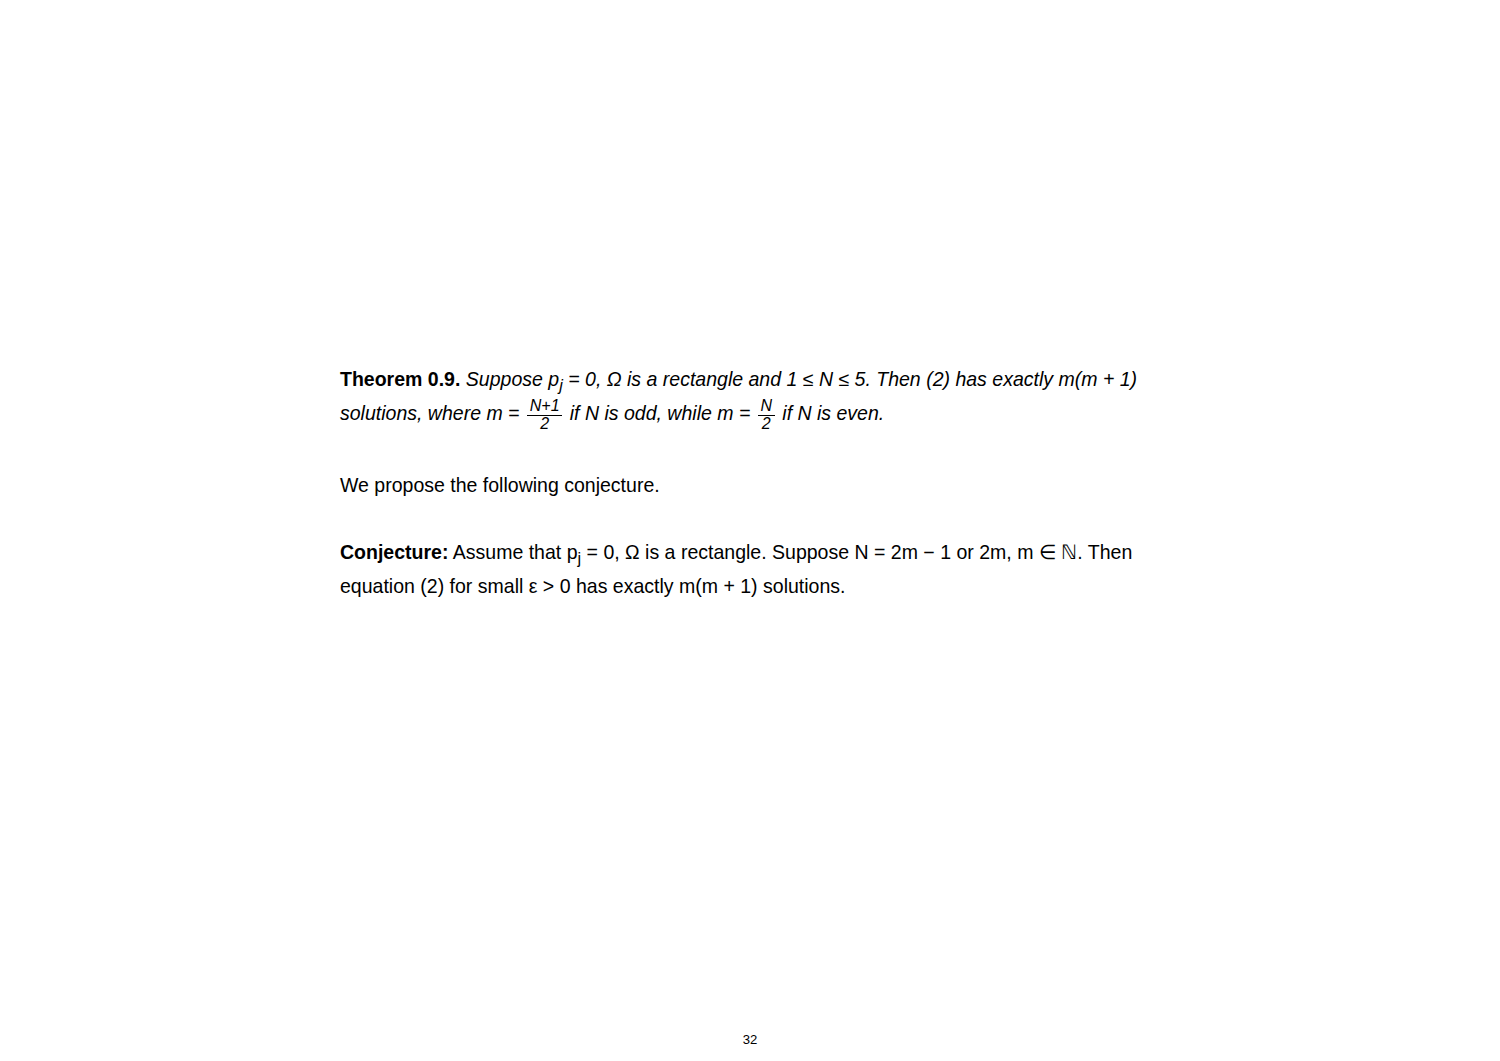Theorem 0.9. Suppose pj = 0, Ω is a rectangle and 1 ≤ N ≤ 5. Then (2) has exactly m(m + 1) solutions, where m = N+12 if N is odd, while m = N 2 if N is even.
We propose the following conjecture.
Conjecture: Assume that pj = 0, Ω is a rectangle. Suppose N = 2m − 1 or 2m, m ∈ ℕ. Then equation (2) for small ε > 0 has exactly m(m + 1) solutions.
32